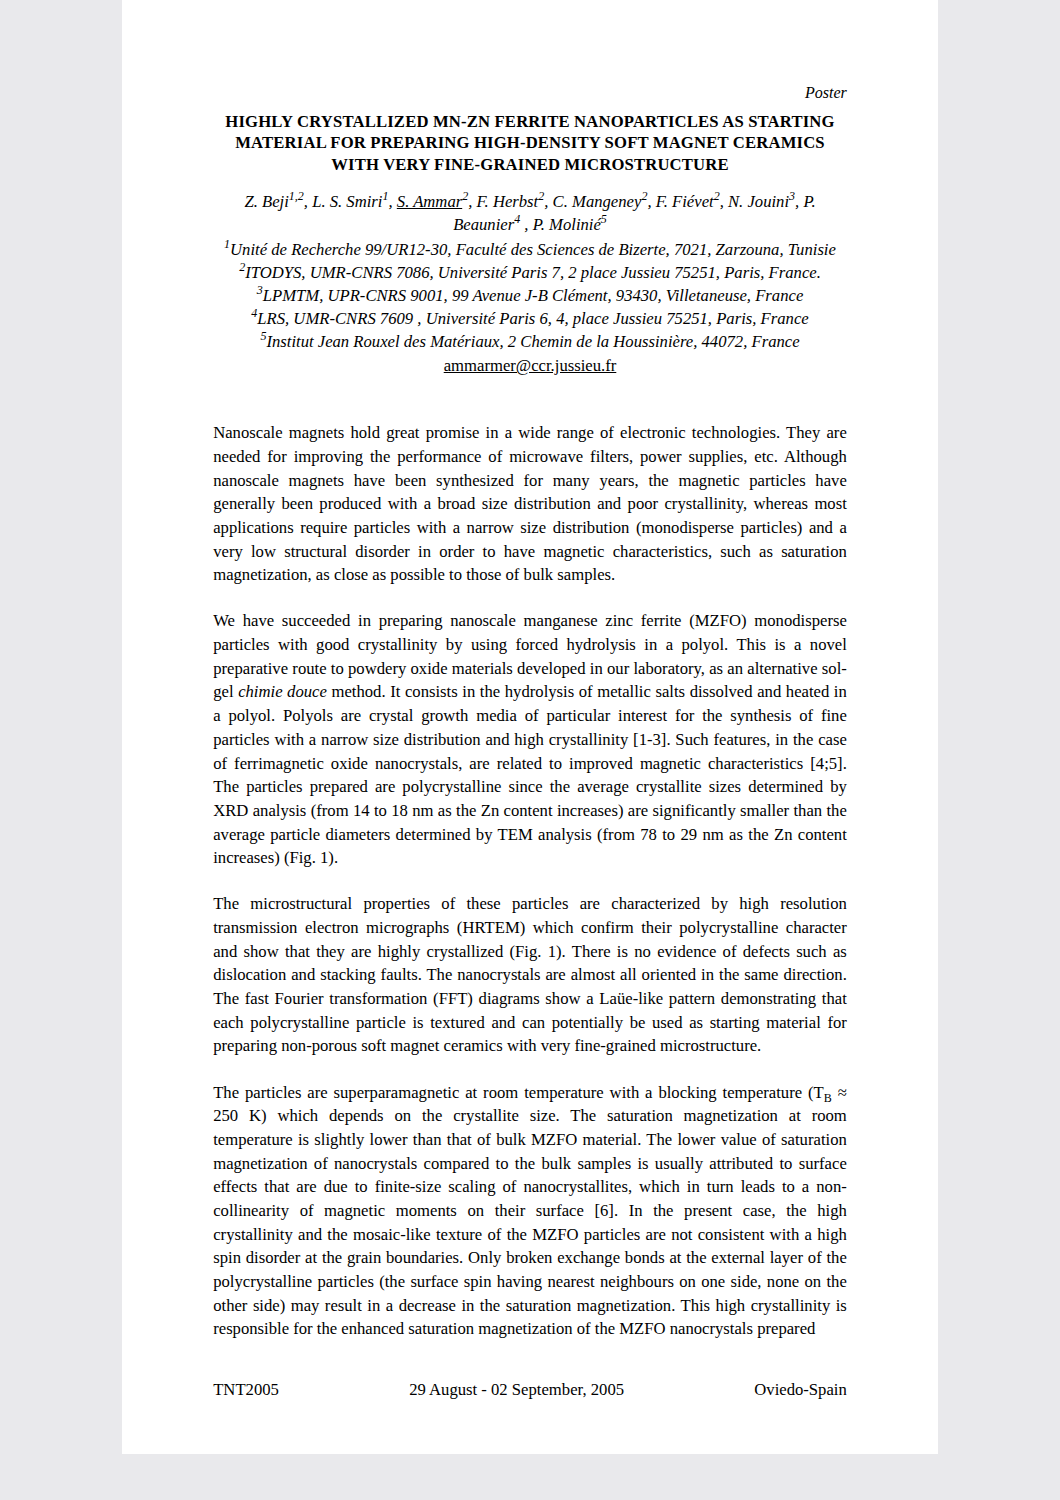Poster
Highly Crystallized Mn-Zn Ferrite Nanoparticles as Starting Material for Preparing High-Density Soft Magnet Ceramics with Very Fine-Grained Microstructure
Z. Beji1,2, L. S. Smiri1, S. Ammar2, F. Herbst2, C. Mangeney2, F. Fiévet2, N. Jouini3, P. Beaunier4 , P. Molinié5
1Unité de Recherche 99/UR12-30, Faculté des Sciences de Bizerte, 7021, Zarzouna, Tunisie
2ITODYS, UMR-CNRS 7086, Université Paris 7, 2 place Jussieu 75251, Paris, France.
3LPMTM, UPR-CNRS 9001, 99 Avenue J-B Clément, 93430, Villetaneuse, France
4LRS, UMR-CNRS 7609 , Université Paris 6, 4, place Jussieu 75251, Paris, France
5Institut Jean Rouxel des Matériaux, 2 Chemin de la Houssinière, 44072, France
ammarmer@ccr.jussieu.fr
Nanoscale magnets hold great promise in a wide range of electronic technologies. They are needed for improving the performance of microwave filters, power supplies, etc. Although nanoscale magnets have been synthesized for many years, the magnetic particles have generally been produced with a broad size distribution and poor crystallinity, whereas most applications require particles with a narrow size distribution (monodisperse particles) and a very low structural disorder in order to have magnetic characteristics, such as saturation magnetization, as close as possible to those of bulk samples.
We have succeeded in preparing nanoscale manganese zinc ferrite (MZFO) monodisperse particles with good crystallinity by using forced hydrolysis in a polyol. This is a novel preparative route to powdery oxide materials developed in our laboratory, as an alternative sol-gel chimie douce method. It consists in the hydrolysis of metallic salts dissolved and heated in a polyol. Polyols are crystal growth media of particular interest for the synthesis of fine particles with a narrow size distribution and high crystallinity [1-3]. Such features, in the case of ferrimagnetic oxide nanocrystals, are related to improved magnetic characteristics [4;5]. The particles prepared are polycrystalline since the average crystallite sizes determined by XRD analysis (from 14 to 18 nm as the Zn content increases) are significantly smaller than the average particle diameters determined by TEM analysis (from 78 to 29 nm as the Zn content increases) (Fig. 1).
The microstructural properties of these particles are characterized by high resolution transmission electron micrographs (HRTEM) which confirm their polycrystalline character and show that they are highly crystallized (Fig. 1). There is no evidence of defects such as dislocation and stacking faults. The nanocrystals are almost all oriented in the same direction. The fast Fourier transformation (FFT) diagrams show a Laüe-like pattern demonstrating that each polycrystalline particle is textured and can potentially be used as starting material for preparing non-porous soft magnet ceramics with very fine-grained microstructure.
The particles are superparamagnetic at room temperature with a blocking temperature (TB ≈ 250 K) which depends on the crystallite size. The saturation magnetization at room temperature is slightly lower than that of bulk MZFO material. The lower value of saturation magnetization of nanocrystals compared to the bulk samples is usually attributed to surface effects that are due to finite-size scaling of nanocrystallites, which in turn leads to a non-collinearity of magnetic moments on their surface [6]. In the present case, the high crystallinity and the mosaic-like texture of the MZFO particles are not consistent with a high spin disorder at the grain boundaries. Only broken exchange bonds at the external layer of the polycrystalline particles (the surface spin having nearest neighbours on one side, none on the other side) may result in a decrease in the saturation magnetization. This high crystallinity is responsible for the enhanced saturation magnetization of the MZFO nanocrystals prepared
TNT2005
29 August - 02 September, 2005
Oviedo-Spain